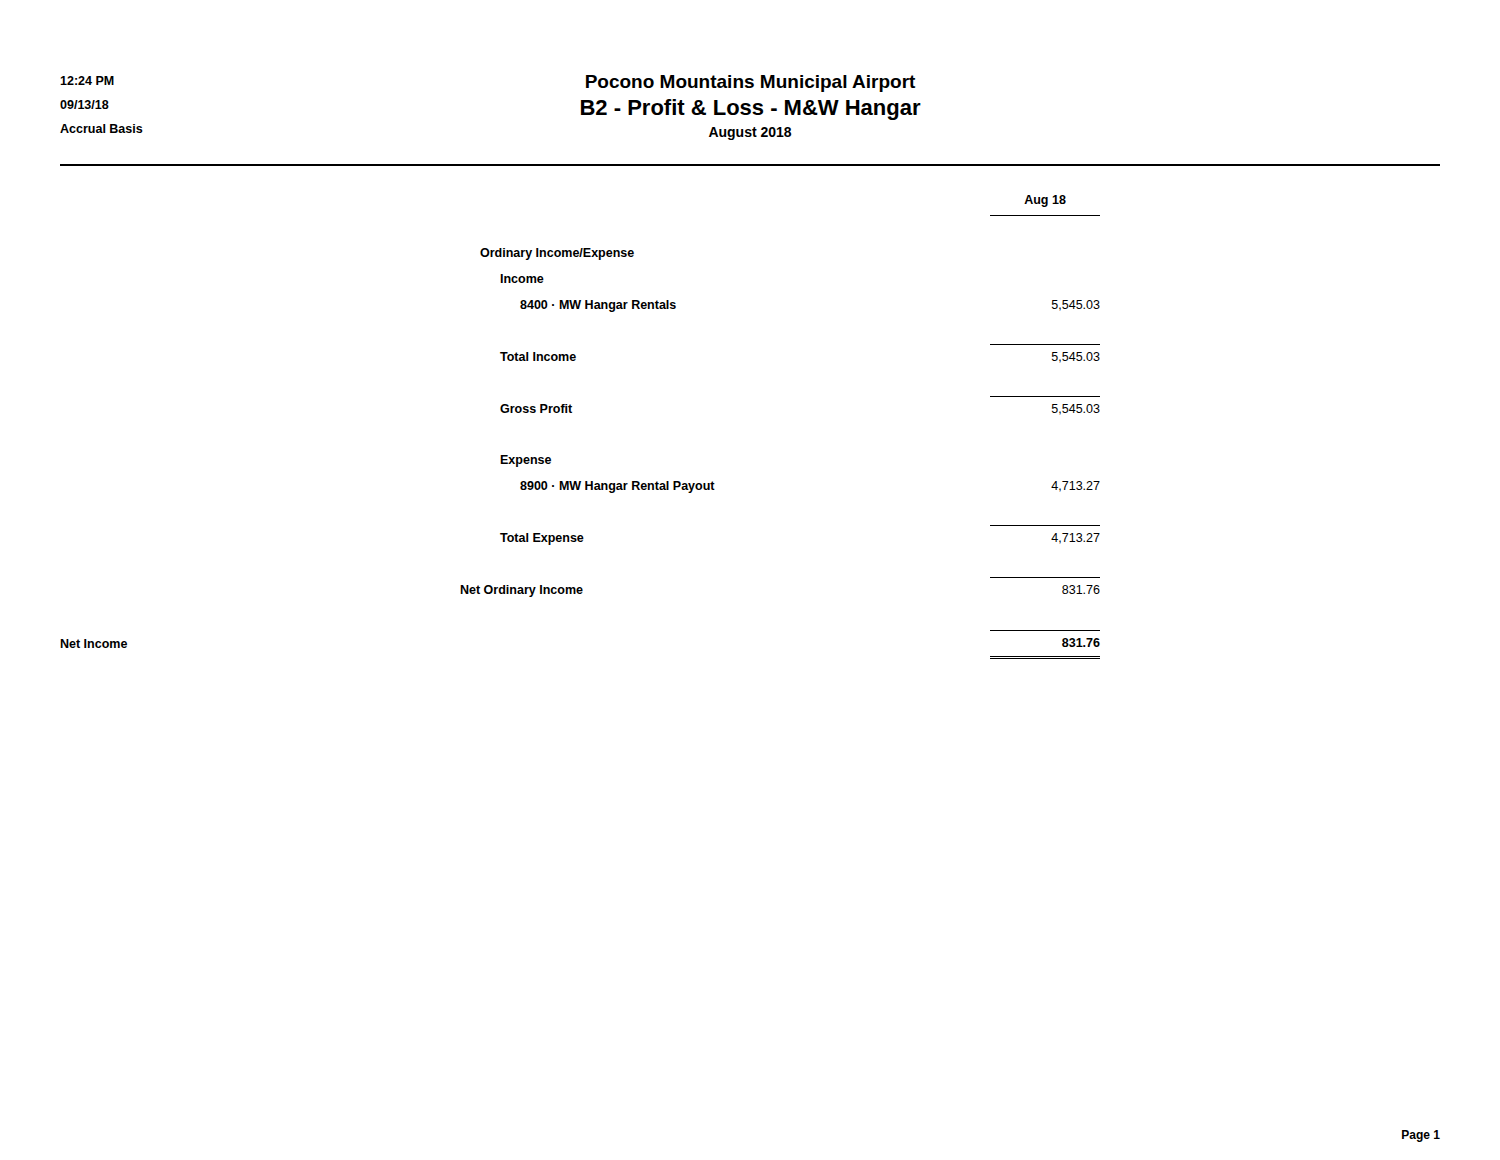12:24 PM
09/13/18
Accrual Basis
Pocono Mountains Municipal Airport
B2 - Profit & Loss - M&W Hangar
August 2018
| | Aug 18 | |
| Ordinary Income/Expense | | |
| Income | | |
| 8400 · MW Hangar Rentals | 5,545.03 | |
| Total Income | 5,545.03 | |
| Gross Profit | 5,545.03 | |
| Expense | | |
| 8900 · MW Hangar Rental Payout | 4,713.27 | |
| Total Expense | 4,713.27 | |
| Net Ordinary Income | 831.76 | |
| Net Income | 831.76 | |
Page 1